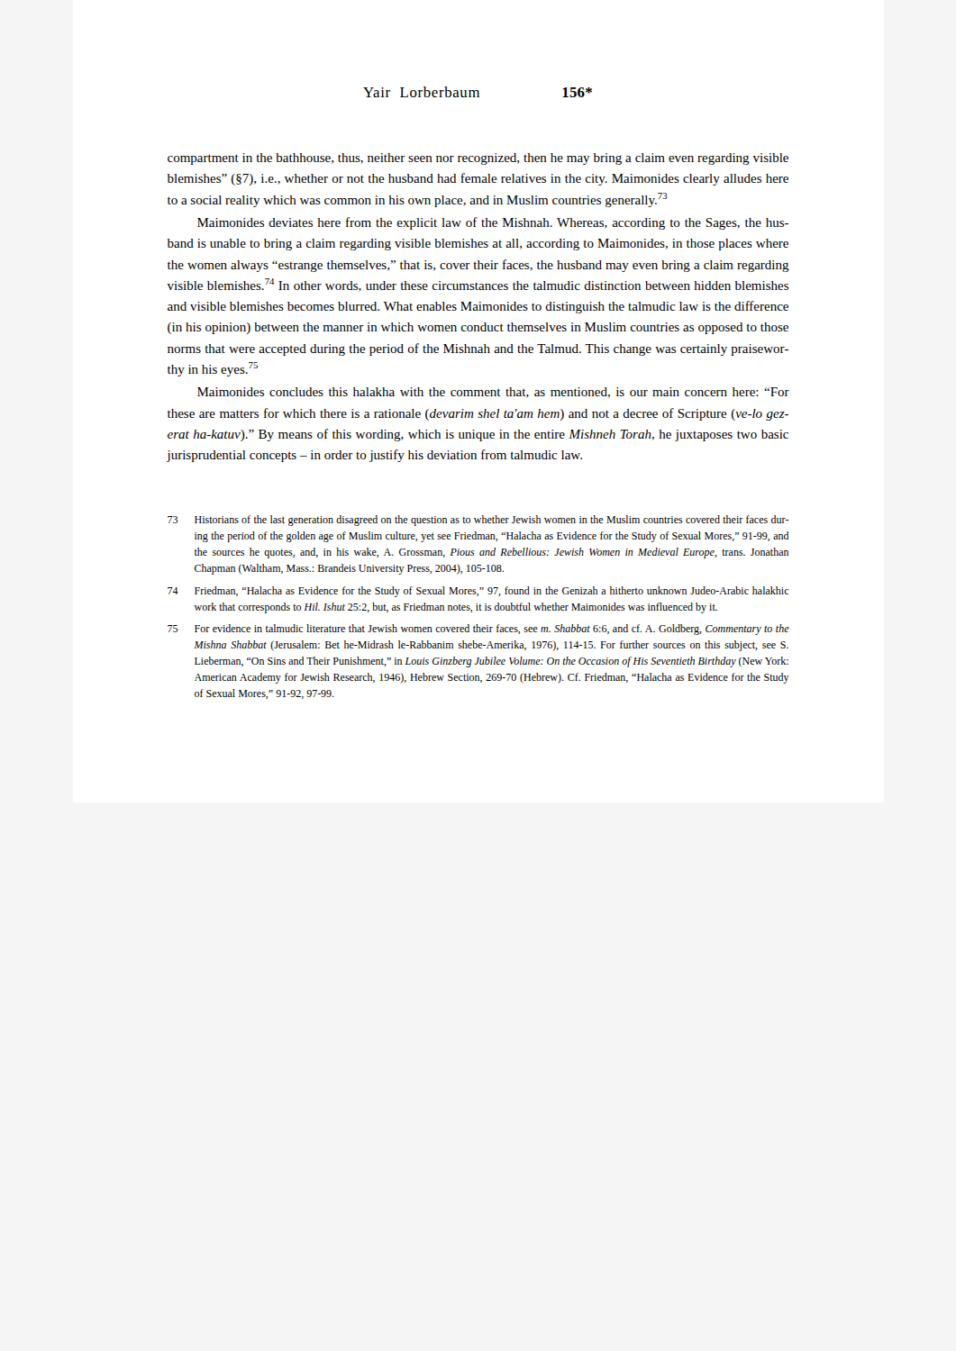Yair Lorberbaum 156*
compartment in the bathhouse, thus, neither seen nor recognized, then he may bring a claim even regarding visible blemishes” (§7), i.e., whether or not the husband had female relatives in the city. Maimonides clearly alludes here to a social reality which was common in his own place, and in Muslim countries generally.73
Maimonides deviates here from the explicit law of the Mishnah. Whereas, according to the Sages, the husband is unable to bring a claim regarding visible blemishes at all, according to Maimonides, in those places where the women always “estrange themselves,” that is, cover their faces, the husband may even bring a claim regarding visible blemishes.74 In other words, under these circumstances the talmudic distinction between hidden blemishes and visible blemishes becomes blurred. What enables Maimonides to distinguish the talmudic law is the difference (in his opinion) between the manner in which women conduct themselves in Muslim countries as opposed to those norms that were accepted during the period of the Mishnah and the Talmud. This change was certainly praiseworthy in his eyes.75
Maimonides concludes this halakha with the comment that, as mentioned, is our main concern here: “For these are matters for which there is a rationale (devarim shel ta'am hem) and not a decree of Scripture (ve-lo gezerat ha-katuv).” By means of this wording, which is unique in the entire Mishneh Torah, he juxtaposes two basic jurisprudential concepts – in order to justify his deviation from talmudic law.
73 Historians of the last generation disagreed on the question as to whether Jewish women in the Muslim countries covered their faces during the period of the golden age of Muslim culture, yet see Friedman, “Halacha as Evidence for the Study of Sexual Mores,” 91-99, and the sources he quotes, and, in his wake, A. Grossman, Pious and Rebellious: Jewish Women in Medieval Europe, trans. Jonathan Chapman (Waltham, Mass.: Brandeis University Press, 2004), 105-108.
74 Friedman, “Halacha as Evidence for the Study of Sexual Mores,” 97, found in the Genizah a hitherto unknown Judeo-Arabic halakhic work that corresponds to Hil. Ishut 25:2, but, as Friedman notes, it is doubtful whether Maimonides was influenced by it.
75 For evidence in talmudic literature that Jewish women covered their faces, see m. Shabbat 6:6, and cf. A. Goldberg, Commentary to the Mishna Shabbat (Jerusalem: Bet he-Midrash le-Rabbanim shebe-Amerika, 1976), 114-15. For further sources on this subject, see S. Lieberman, “On Sins and Their Punishment,” in Louis Ginzberg Jubilee Volume: On the Occasion of His Seventieth Birthday (New York: American Academy for Jewish Research, 1946), Hebrew Section, 269-70 (Hebrew). Cf. Friedman, “Halacha as Evidence for the Study of Sexual Mores,” 91-92, 97-99.